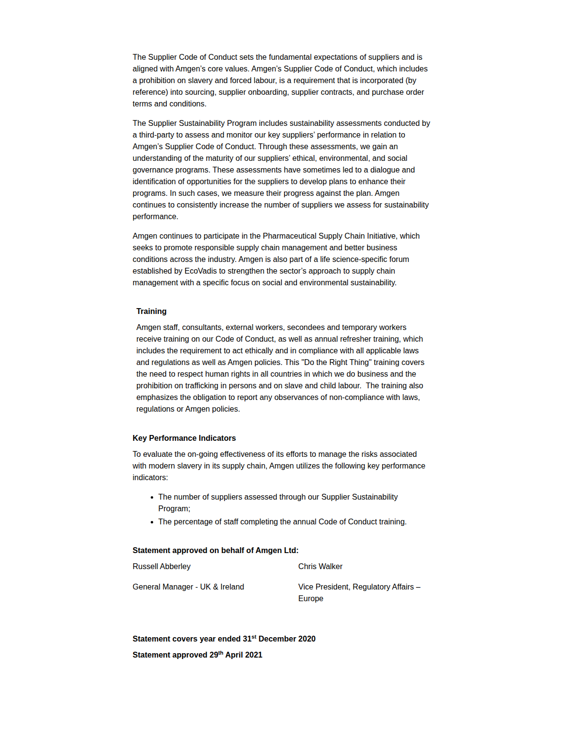The Supplier Code of Conduct sets the fundamental expectations of suppliers and is aligned with Amgen’s core values. Amgen’s Supplier Code of Conduct, which includes a prohibition on slavery and forced labour, is a requirement that is incorporated (by reference) into sourcing, supplier onboarding, supplier contracts, and purchase order terms and conditions.
The Supplier Sustainability Program includes sustainability assessments conducted by a third-party to assess and monitor our key suppliers’ performance in relation to Amgen’s Supplier Code of Conduct. Through these assessments, we gain an understanding of the maturity of our suppliers’ ethical, environmental, and social governance programs. These assessments have sometimes led to a dialogue and identification of opportunities for the suppliers to develop plans to enhance their programs. In such cases, we measure their progress against the plan. Amgen continues to consistently increase the number of suppliers we assess for sustainability performance.
Amgen continues to participate in the Pharmaceutical Supply Chain Initiative, which seeks to promote responsible supply chain management and better business conditions across the industry. Amgen is also part of a life science-specific forum established by EcoVadis to strengthen the sector’s approach to supply chain management with a specific focus on social and environmental sustainability.
Training
Amgen staff, consultants, external workers, secondees and temporary workers receive training on our Code of Conduct, as well as annual refresher training, which includes the requirement to act ethically and in compliance with all applicable laws and regulations as well as Amgen policies. This "Do the Right Thing" training covers the need to respect human rights in all countries in which we do business and the prohibition on trafficking in persons and on slave and child labour. The training also emphasizes the obligation to report any observances of non-compliance with laws, regulations or Amgen policies.
Key Performance Indicators
To evaluate the on-going effectiveness of its efforts to manage the risks associated with modern slavery in its supply chain, Amgen utilizes the following key performance indicators:
The number of suppliers assessed through our Supplier Sustainability Program;
The percentage of staff completing the annual Code of Conduct training.
Statement approved on behalf of Amgen Ltd:
| Russell Abberley | Chris Walker |
| General Manager - UK & Ireland | Vice President, Regulatory Affairs – Europe |
Statement covers year ended 31st December 2020
Statement approved 29th April 2021